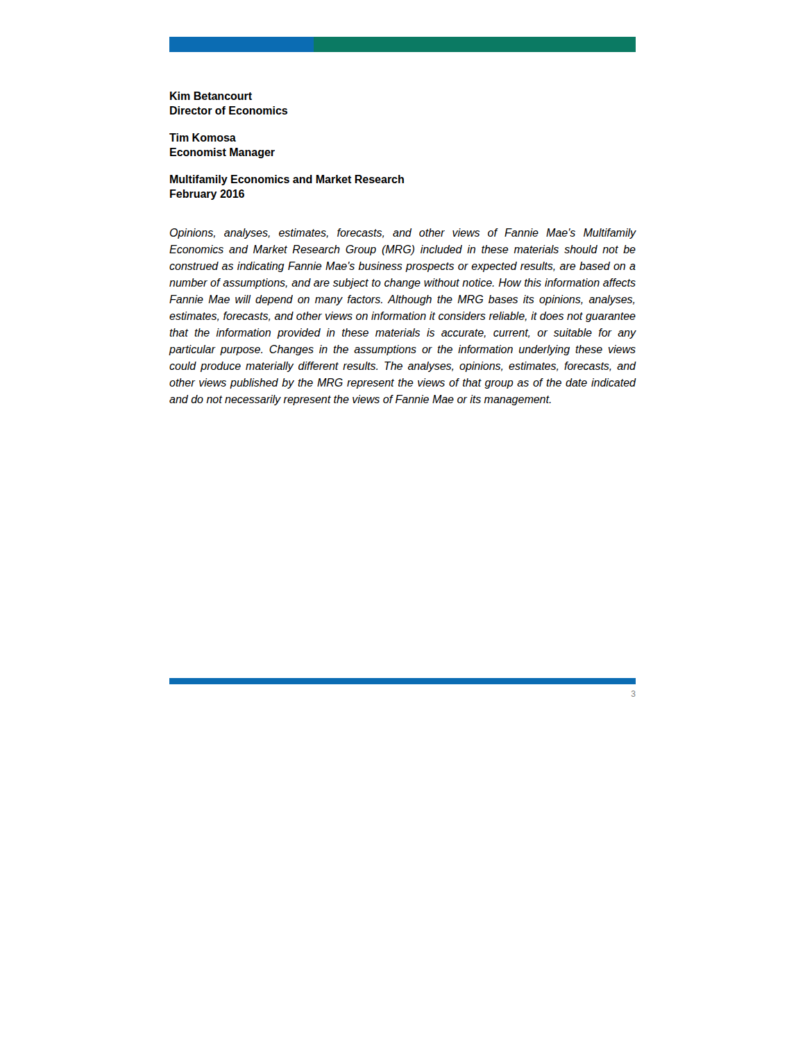Kim Betancourt
Director of Economics
Tim Komosa
Economist Manager
Multifamily Economics and Market Research
February 2016
Opinions, analyses, estimates, forecasts, and other views of Fannie Mae's Multifamily Economics and Market Research Group (MRG) included in these materials should not be construed as indicating Fannie Mae's business prospects or expected results, are based on a number of assumptions, and are subject to change without notice. How this information affects Fannie Mae will depend on many factors. Although the MRG bases its opinions, analyses, estimates, forecasts, and other views on information it considers reliable, it does not guarantee that the information provided in these materials is accurate, current, or suitable for any particular purpose. Changes in the assumptions or the information underlying these views could produce materially different results. The analyses, opinions, estimates, forecasts, and other views published by the MRG represent the views of that group as of the date indicated and do not necessarily represent the views of Fannie Mae or its management.
3